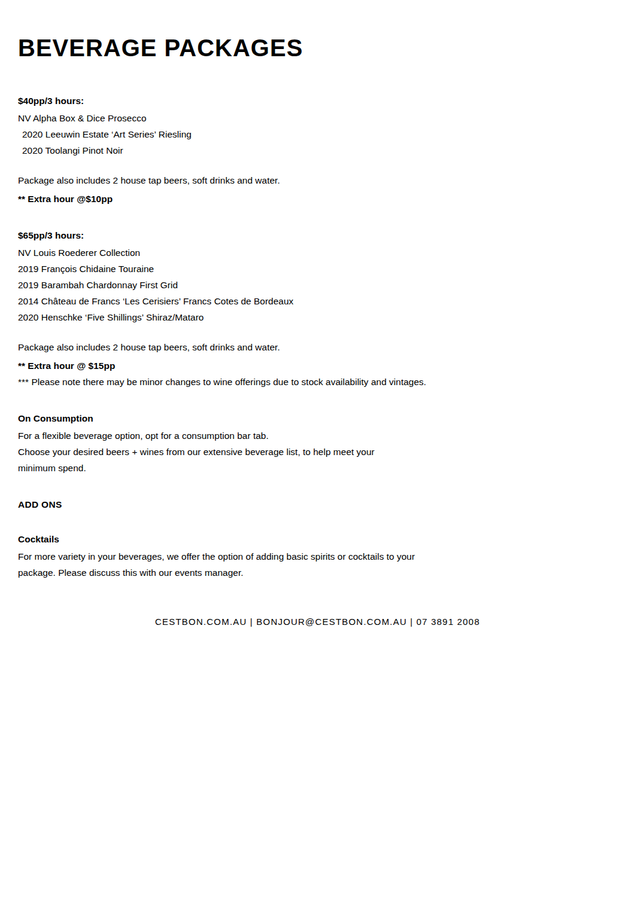Beverage Packages
$40pp/3 hours:
NV Alpha Box & Dice Prosecco
2020 Leeuwin Estate ‘Art Series’ Riesling
2020 Toolangi Pinot Noir
Package also includes 2 house tap beers, soft drinks and water.
** Extra hour @$10pp
$65pp/3 hours:
NV Louis Roederer Collection
2019 François Chidaine Touraine
2019 Barambah Chardonnay First Grid
2014 Château de Francs ‘Les Cerisiers’ Francs Cotes de Bordeaux
2020 Henschke ‘Five Shillings’ Shiraz/Mataro
Package also includes 2 house tap beers, soft drinks and water.
** Extra hour @ $15pp
*** Please note there may be minor changes to wine offerings due to stock availability and vintages.
On Consumption
For a flexible beverage option, opt for a consumption bar tab.
Choose your desired beers + wines from our extensive beverage list, to help meet your
minimum spend.
ADD ONS
Cocktails
For more variety in your beverages, we offer the option of adding basic spirits or cocktails to your
package. Please discuss this with our events manager.
CESTBON.COM.AU | BONJOUR@CESTBON.COM.AU | 07 3891 2008